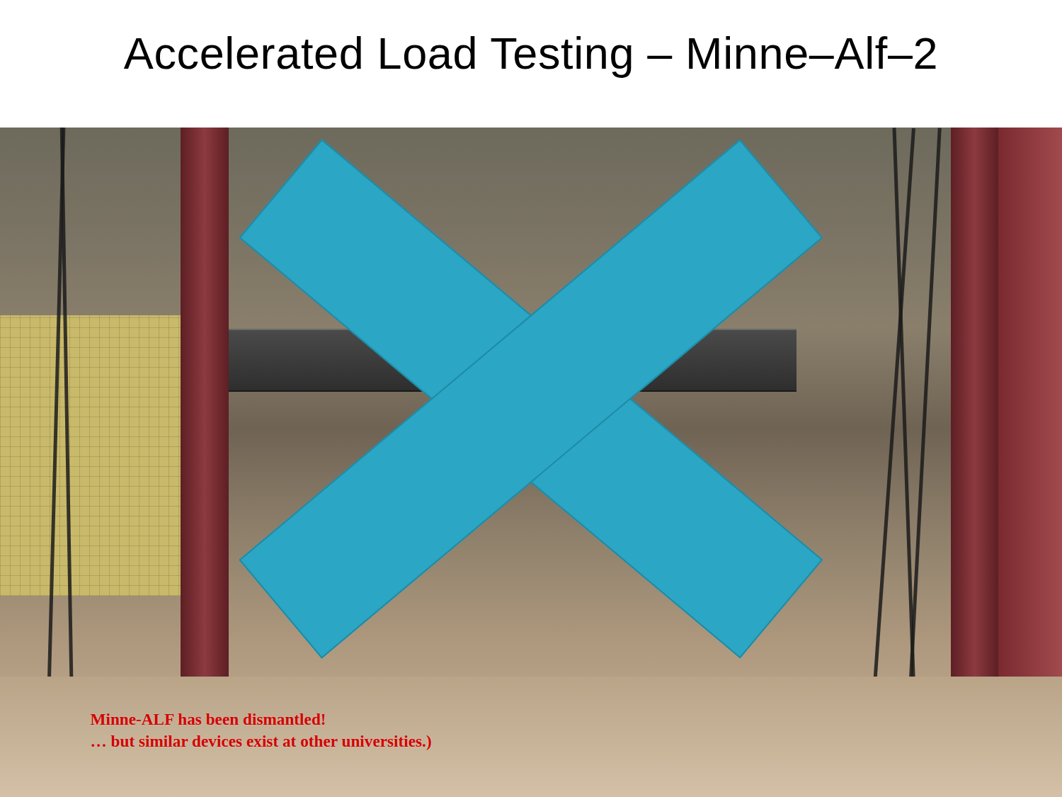Accelerated Load Testing – Minne–Alf–2
Minne-ALF has been dismantled! … but similar devices exist at other universities.)